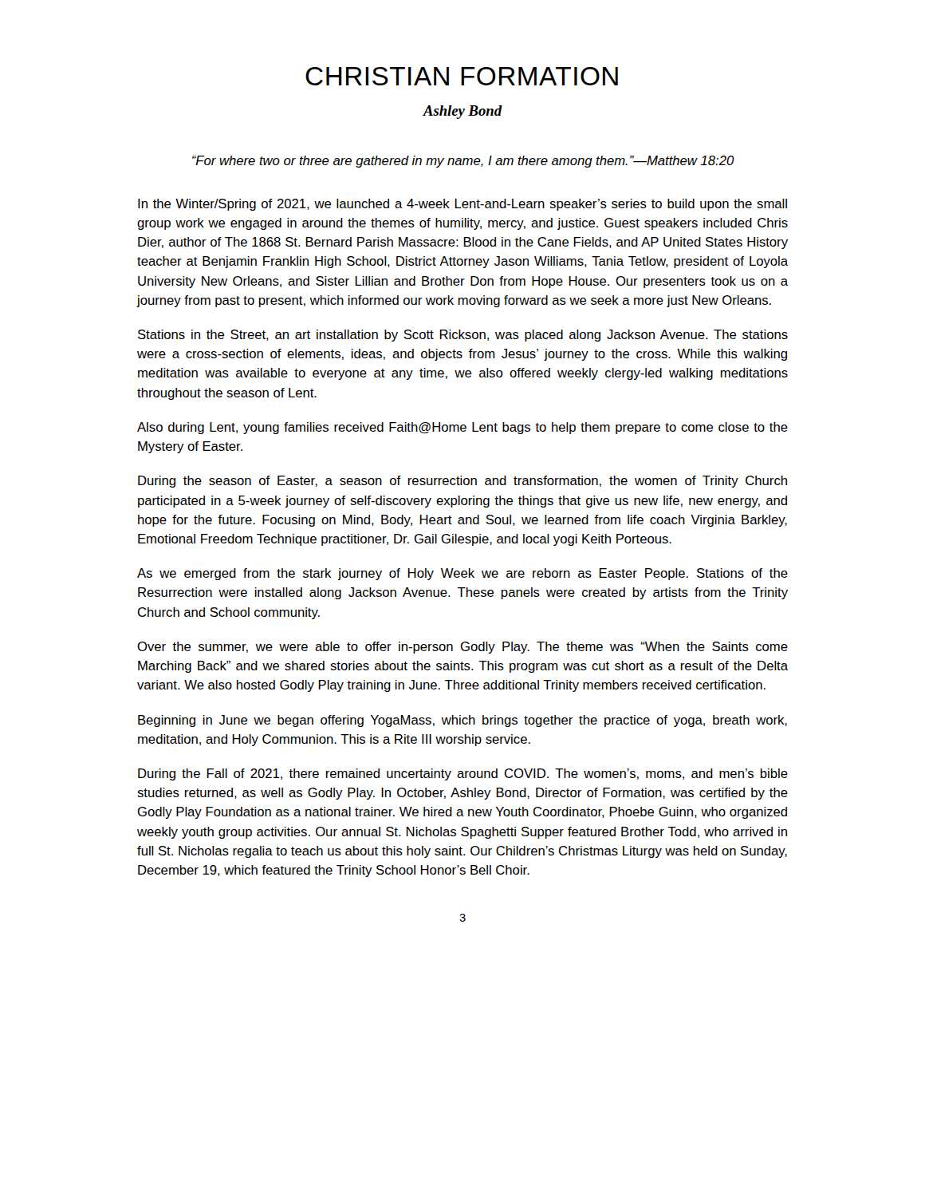CHRISTIAN FORMATION
Ashley Bond
“For where two or three are gathered in my name, I am there among them.”—Matthew 18:20
In the Winter/Spring of 2021, we launched a 4-week Lent-and-Learn speaker’s series to build upon the small group work we engaged in around the themes of humility, mercy, and justice. Guest speakers included Chris Dier, author of The 1868 St. Bernard Parish Massacre: Blood in the Cane Fields, and AP United States History teacher at Benjamin Franklin High School, District Attorney Jason Williams, Tania Tetlow, president of Loyola University New Orleans, and Sister Lillian and Brother Don from Hope House. Our presenters took us on a journey from past to present, which informed our work moving forward as we seek a more just New Orleans.
Stations in the Street, an art installation by Scott Rickson, was placed along Jackson Avenue. The stations were a cross-section of elements, ideas, and objects from Jesus’ journey to the cross. While this walking meditation was available to everyone at any time, we also offered weekly clergy-led walking meditations throughout the season of Lent.
Also during Lent, young families received Faith@Home Lent bags to help them prepare to come close to the Mystery of Easter.
During the season of Easter, a season of resurrection and transformation, the women of Trinity Church participated in a 5-week journey of self-discovery exploring the things that give us new life, new energy, and hope for the future. Focusing on Mind, Body, Heart and Soul, we learned from life coach Virginia Barkley, Emotional Freedom Technique practitioner, Dr. Gail Gilespie, and local yogi Keith Porteous.
As we emerged from the stark journey of Holy Week we are reborn as Easter People. Stations of the Resurrection were installed along Jackson Avenue. These panels were created by artists from the Trinity Church and School community.
Over the summer, we were able to offer in-person Godly Play. The theme was “When the Saints come Marching Back” and we shared stories about the saints. This program was cut short as a result of the Delta variant. We also hosted Godly Play training in June. Three additional Trinity members received certification.
Beginning in June we began offering YogaMass, which brings together the practice of yoga, breath work, meditation, and Holy Communion. This is a Rite III worship service.
During the Fall of 2021, there remained uncertainty around COVID. The women’s, moms, and men’s bible studies returned, as well as Godly Play. In October, Ashley Bond, Director of Formation, was certified by the Godly Play Foundation as a national trainer. We hired a new Youth Coordinator, Phoebe Guinn, who organized weekly youth group activities. Our annual St. Nicholas Spaghetti Supper featured Brother Todd, who arrived in full St. Nicholas regalia to teach us about this holy saint. Our Children’s Christmas Liturgy was held on Sunday, December 19, which featured the Trinity School Honor’s Bell Choir.
3